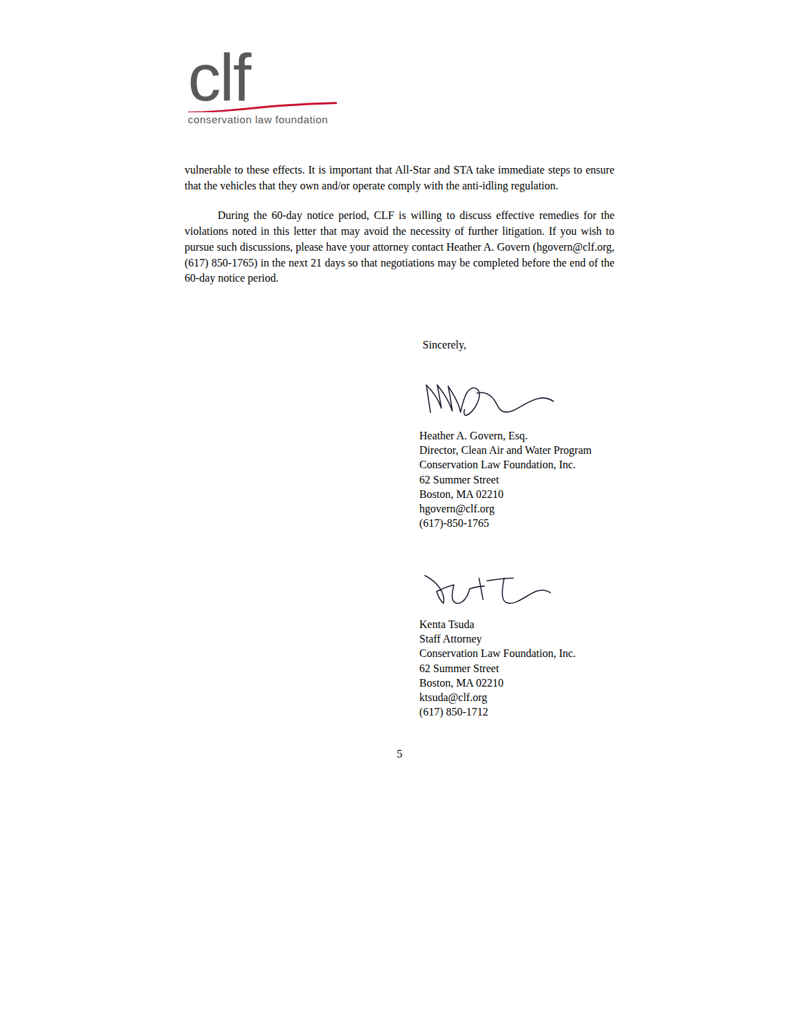clf
conservation law foundation
vulnerable to these effects. It is important that All-Star and STA take immediate steps to ensure that the vehicles that they own and/or operate comply with the anti-idling regulation.
During the 60-day notice period, CLF is willing to discuss effective remedies for the violations noted in this letter that may avoid the necessity of further litigation. If you wish to pursue such discussions, please have your attorney contact Heather A. Govern (hgovern@clf.org, (617) 850-1765) in the next 21 days so that negotiations may be completed before the end of the 60-day notice period.
Sincerely,
Heather A. Govern, Esq.
Director, Clean Air and Water Program
Conservation Law Foundation, Inc.
62 Summer Street
Boston, MA 02210
hgovern@clf.org
(617)-850-1765
Kenta Tsuda
Staff Attorney
Conservation Law Foundation, Inc.
62 Summer Street
Boston, MA 02210
ktsuda@clf.org
(617) 850-1712
5